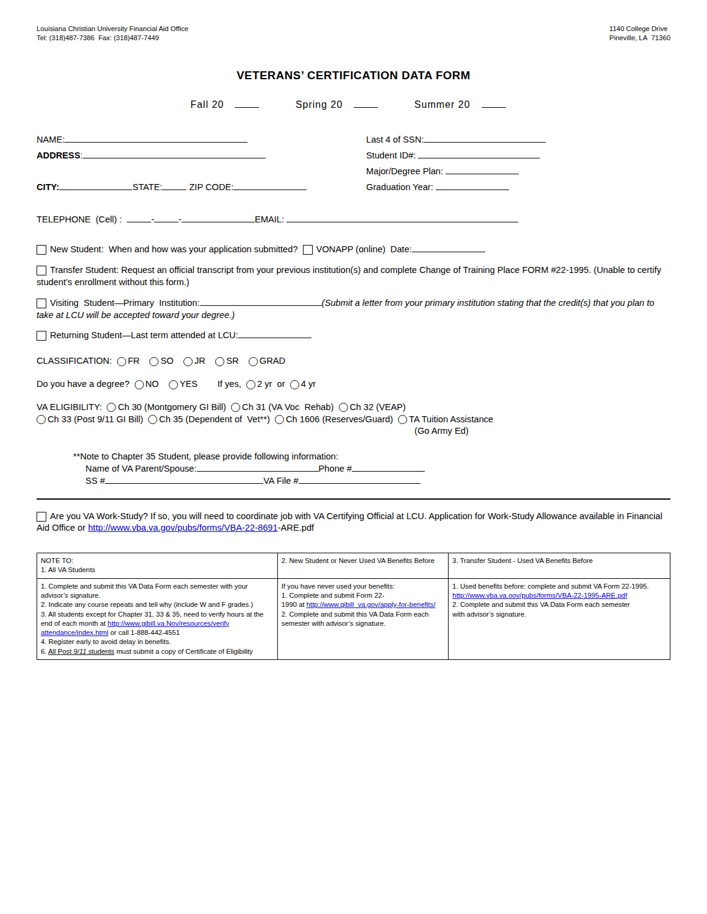Louisiana Christian University Financial Aid Office
Tel: (318)487-7386 Fax: (318)487-7449
1140 College Drive
Pineville, LA 71360
VETERANS’ CERTIFICATION DATA FORM
Fall 20 Spring 20 Summer 20
| NAME: | Last 4 of SSN: |
| ADDRESS : | Student ID#: |
| | Major/Degree Plan: |
| CITY: STATE: ZIP CODE: | Graduation Year: |
TELEPHONE (Cell) : - - EMAIL:
New Student: When and how was your application submitted? VONAPP (online) Date:
Transfer Student: Request an official transcript from your previous institution(s) and complete Change of Training Place FORM #22-1995. (Unable to certify student’s enrollment without this form.)
Visiting Student—Primary Institution: (Submit a letter from your primary institution stating that the credit(s) that you plan to take at LCU will be accepted toward your degree.)
Returning Student—Last term attended at LCU:
CLASSIFICATION: FR SO JR SR GRAD
Do you have a degree? NO YES If yes, 2 yr or 4 yr
VA ELIGIBILITY: Ch 30 (Montgomery GI Bill) Ch 31 (VA Voc Rehab) Ch 32 (VEAP)
Ch 33 (Post 9/11 GI Bill) Ch 35 (Dependent of Vet**) Ch 1606 (Reserves/Guard) TA Tuition Assistance
(Go Army Ed)
**Note to Chapter 35 Student, please provide following information:
Name of VA Parent/Spouse: Phone #
SS # VA File #
Are you VA Work-Study? If so, you will need to coordinate job with VA Certifying Official at LCU. Application for Work-Study Allowance available in Financial Aid Office or http://www.vba.va.gov/pubs/forms/VBA-22-8691-ARE.pdf
| NOTE TO: 1. All VA Students | 2. New Student or Never Used VA Benefits Before | 3. Transfer Student - Used VA Benefits Before |
| 1. Complete and submit this VA Data Form each semester with your advisor’s signature. 2. Indicate any course repeats and tell why (include W and F grades.) 3. All students except for Chapter 31, 33 & 35, need to verify hours at the end of each month at http://www.gibill.va.Nov/resources/verify attendance/index.html or call 1-888-442-4551 4. Register early to avoid delay in benefits. 6. All Post 9/11 students must submit a copy of Certificate of Eligibility | If you have never used your benefits: 1. Complete and submit Form 22-1990 at http://www.qibill va.gov/apply-for-benefits/ 2. Complete and submit this VA Data Form each semester with advisor’s signature. | 1. Used benefits before: complete and submit VA Form 22-1995. http://www.vba.va.oov/pubs/forms/VBA-22-1995-ARE.pdf 2. Complete and submit this VA Data Form each semester with advisor’s signature. |